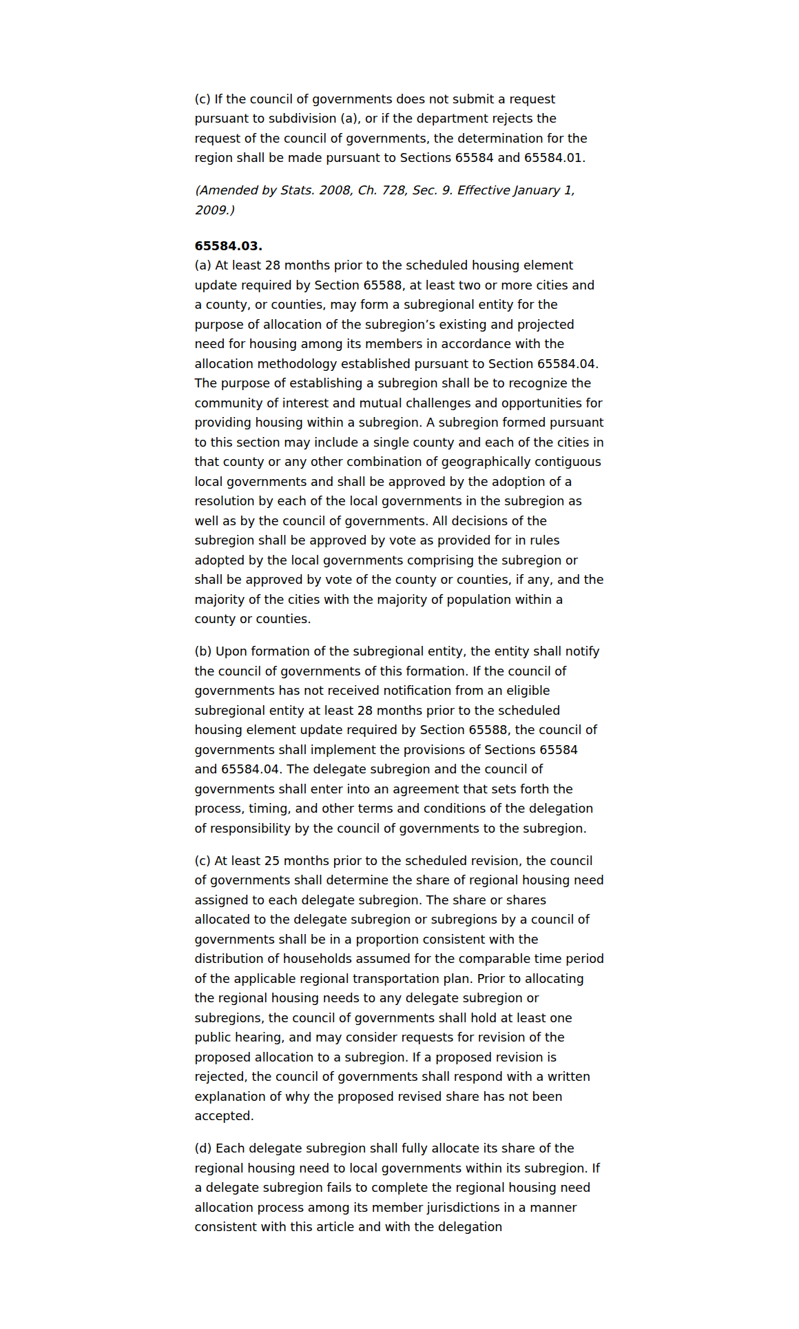(c) If the council of governments does not submit a request pursuant to subdivision (a), or if the department rejects the request of the council of governments, the determination for the region shall be made pursuant to Sections 65584 and 65584.01.
(Amended by Stats. 2008, Ch. 728, Sec. 9. Effective January 1, 2009.)
65584.03.
(a) At least 28 months prior to the scheduled housing element update required by Section 65588, at least two or more cities and a county, or counties, may form a subregional entity for the purpose of allocation of the subregion’s existing and projected need for housing among its members in accordance with the allocation methodology established pursuant to Section 65584.04. The purpose of establishing a subregion shall be to recognize the community of interest and mutual challenges and opportunities for providing housing within a subregion. A subregion formed pursuant to this section may include a single county and each of the cities in that county or any other combination of geographically contiguous local governments and shall be approved by the adoption of a resolution by each of the local governments in the subregion as well as by the council of governments. All decisions of the subregion shall be approved by vote as provided for in rules adopted by the local governments comprising the subregion or shall be approved by vote of the county or counties, if any, and the majority of the cities with the majority of population within a county or counties.
(b) Upon formation of the subregional entity, the entity shall notify the council of governments of this formation. If the council of governments has not received notification from an eligible subregional entity at least 28 months prior to the scheduled housing element update required by Section 65588, the council of governments shall implement the provisions of Sections 65584 and 65584.04. The delegate subregion and the council of governments shall enter into an agreement that sets forth the process, timing, and other terms and conditions of the delegation of responsibility by the council of governments to the subregion.
(c) At least 25 months prior to the scheduled revision, the council of governments shall determine the share of regional housing need assigned to each delegate subregion. The share or shares allocated to the delegate subregion or subregions by a council of governments shall be in a proportion consistent with the distribution of households assumed for the comparable time period of the applicable regional transportation plan. Prior to allocating the regional housing needs to any delegate subregion or subregions, the council of governments shall hold at least one public hearing, and may consider requests for revision of the proposed allocation to a subregion. If a proposed revision is rejected, the council of governments shall respond with a written explanation of why the proposed revised share has not been accepted.
(d) Each delegate subregion shall fully allocate its share of the regional housing need to local governments within its subregion. If a delegate subregion fails to complete the regional housing need allocation process among its member jurisdictions in a manner consistent with this article and with the delegation